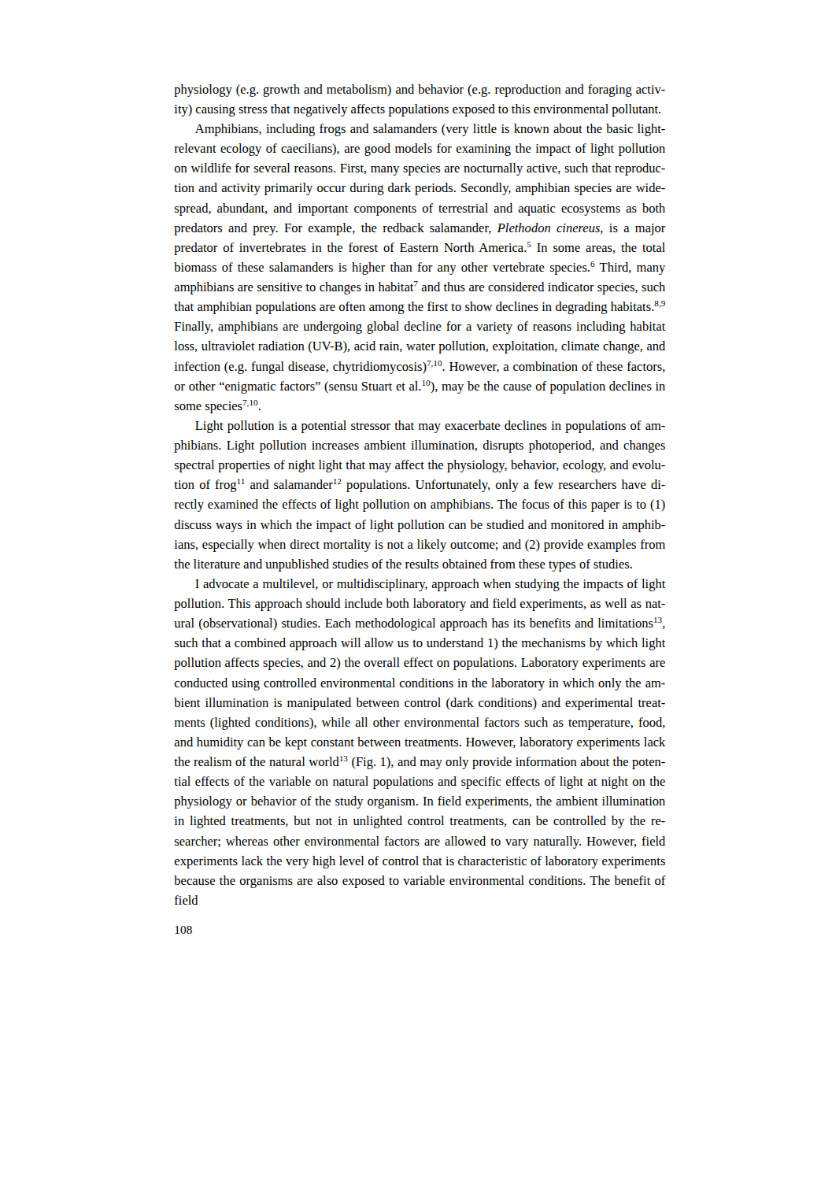physiology (e.g. growth and metabolism) and behavior (e.g. reproduction and foraging activity) causing stress that negatively affects populations exposed to this environmental pollutant.
Amphibians, including frogs and salamanders (very little is known about the basic light-relevant ecology of caecilians), are good models for examining the impact of light pollution on wildlife for several reasons. First, many species are nocturnally active, such that reproduction and activity primarily occur during dark periods. Secondly, amphibian species are widespread, abundant, and important components of terrestrial and aquatic ecosystems as both predators and prey. For example, the redback salamander, Plethodon cinereus, is a major predator of invertebrates in the forest of Eastern North America.5 In some areas, the total biomass of these salamanders is higher than for any other vertebrate species.6 Third, many amphibians are sensitive to changes in habitat7 and thus are considered indicator species, such that amphibian populations are often among the first to show declines in degrading habitats.8,9 Finally, amphibians are undergoing global decline for a variety of reasons including habitat loss, ultraviolet radiation (UV-B), acid rain, water pollution, exploitation, climate change, and infection (e.g. fungal disease, chytridiomycosis)7,10. However, a combination of these factors, or other “enigmatic factors” (sensu Stuart et al.10), may be the cause of population declines in some species7,10.
Light pollution is a potential stressor that may exacerbate declines in populations of amphibians. Light pollution increases ambient illumination, disrupts photoperiod, and changes spectral properties of night light that may affect the physiology, behavior, ecology, and evolution of frog11 and salamander12 populations. Unfortunately, only a few researchers have directly examined the effects of light pollution on amphibians. The focus of this paper is to (1) discuss ways in which the impact of light pollution can be studied and monitored in amphibians, especially when direct mortality is not a likely outcome; and (2) provide examples from the literature and unpublished studies of the results obtained from these types of studies.
I advocate a multilevel, or multidisciplinary, approach when studying the impacts of light pollution. This approach should include both laboratory and field experiments, as well as natural (observational) studies. Each methodological approach has its benefits and limitations13, such that a combined approach will allow us to understand 1) the mechanisms by which light pollution affects species, and 2) the overall effect on populations. Laboratory experiments are conducted using controlled environmental conditions in the laboratory in which only the ambient illumination is manipulated between control (dark conditions) and experimental treatments (lighted conditions), while all other environmental factors such as temperature, food, and humidity can be kept constant between treatments. However, laboratory experiments lack the realism of the natural world13 (Fig. 1), and may only provide information about the potential effects of the variable on natural populations and specific effects of light at night on the physiology or behavior of the study organism. In field experiments, the ambient illumination in lighted treatments, but not in unlighted control treatments, can be controlled by the researcher; whereas other environmental factors are allowed to vary naturally. However, field experiments lack the very high level of control that is characteristic of laboratory experiments because the organisms are also exposed to variable environmental conditions. The benefit of field
108